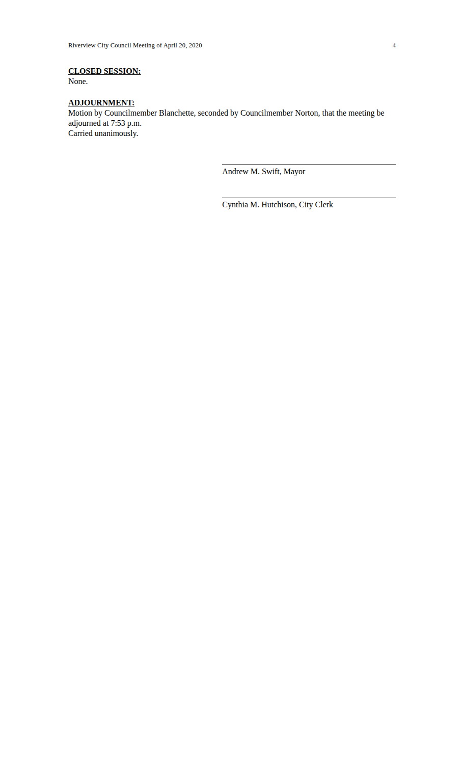Riverview City Council Meeting of April 20, 2020 4
CLOSED SESSION:
None.
ADJOURNMENT:
Motion by Councilmember Blanchette, seconded by Councilmember Norton, that the meeting be adjourned at 7:53 p.m.
Carried unanimously.
Andrew M. Swift, Mayor
Cynthia M. Hutchison, City Clerk